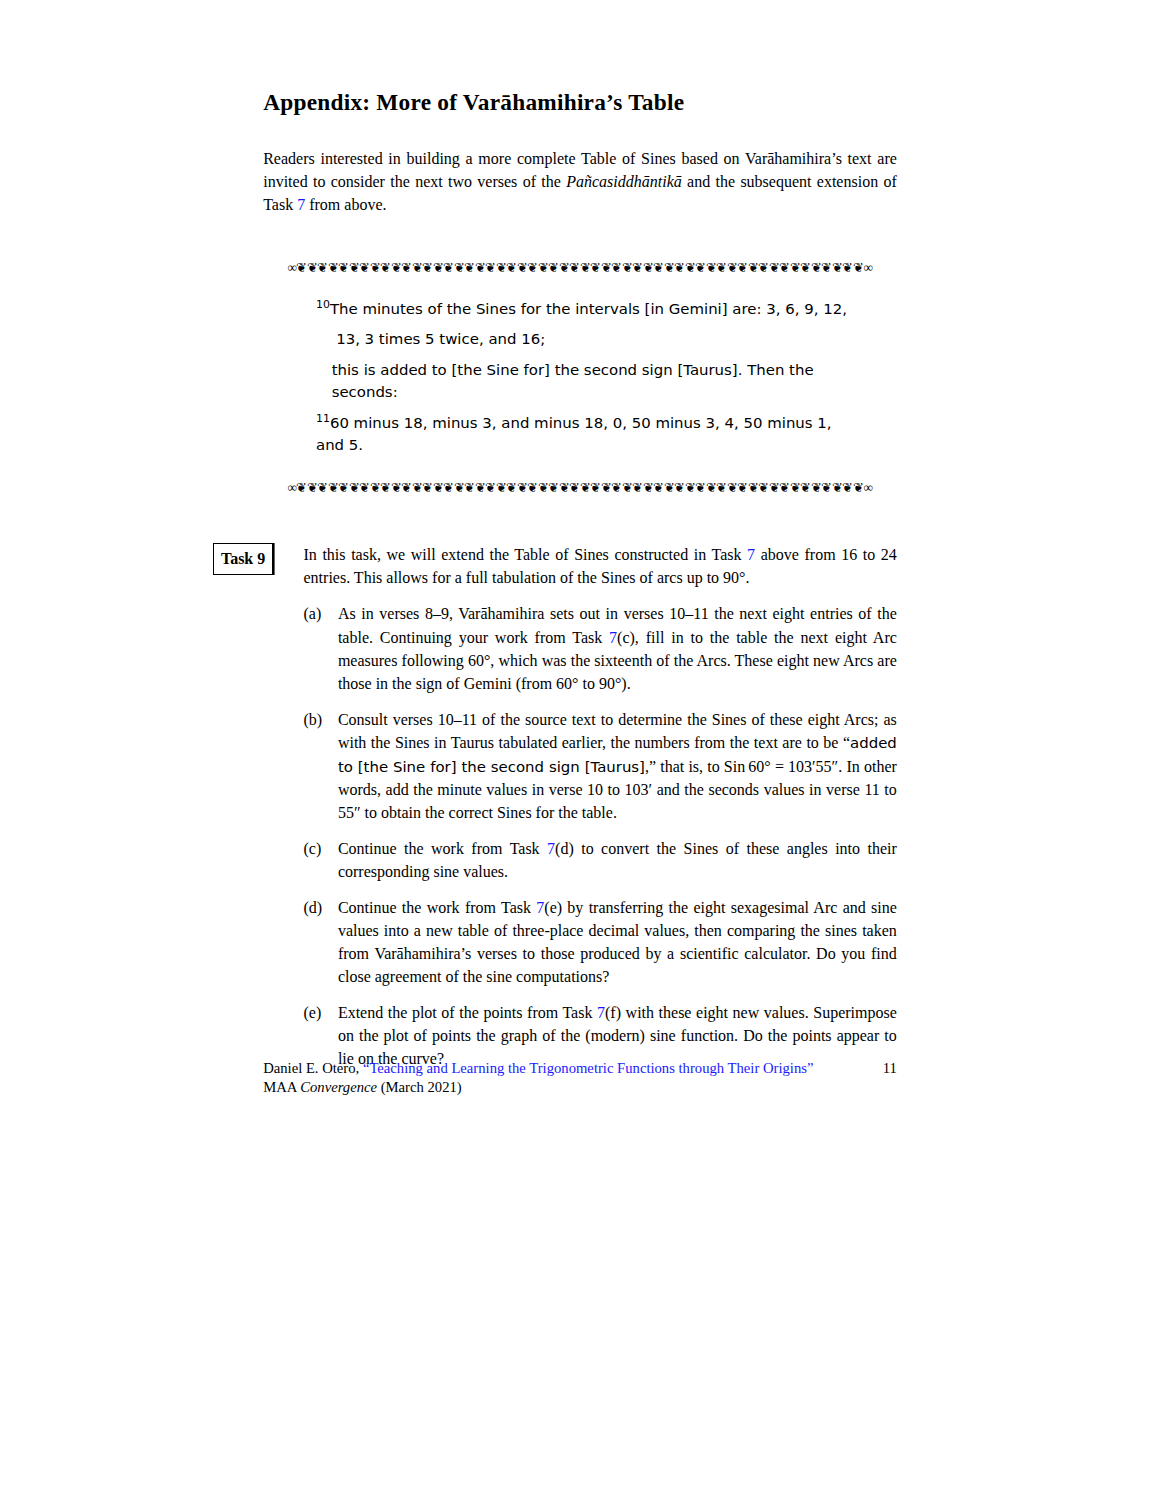Appendix: More of Varāhamihira’s Table
Readers interested in building a more complete Table of Sines based on Varāhamihira’s text are invited to consider the next two verses of the Pañcasiddhāntikā and the subsequent extension of Task 7 from above.
∞❦❦❦❦❦❦❦❦❦❦❦❦❦❦❦❦❦❦❦❦❦❦❦❦❦❦❦❦❦❦❦❦❦❦❦❦❦❦❦❦❦❦❦❦❦❦❦❦❦❦❦❦❦❦∞
10The minutes of the Sines for the intervals [in Gemini] are: 3, 6, 9, 12,
13, 3 times 5 twice, and 16;
this is added to [the Sine for] the second sign [Taurus]. Then the seconds:
1160 minus 18, minus 3, and minus 18, 0, 50 minus 3, 4, 50 minus 1, and 5.
∞❦❦❦❦❦❦❦❦❦❦❦❦❦❦❦❦❦❦❦❦❦❦❦❦❦❦❦❦❦❦❦❦❦❦❦❦❦❦❦❦❦❦❦❦❦❦❦❦❦❦❦❦❦❦∞
Task 9
In this task, we will extend the Table of Sines constructed in Task 7 above from 16 to 24 entries. This allows for a full tabulation of the Sines of arcs up to 90°.
As in verses 8–9, Varāhamihira sets out in verses 10–11 the next eight entries of the table. Continuing your work from Task 7(c), fill in to the table the next eight Arc measures following 60°, which was the sixteenth of the Arcs. These eight new Arcs are those in the sign of Gemini (from 60° to 90°).
Consult verses 10–11 of the source text to determine the Sines of these eight Arcs; as with the Sines in Taurus tabulated earlier, the numbers from the text are to be “added to [the Sine for] the second sign [Taurus],” that is, to Sin 60° = 103′55″. In other words, add the minute values in verse 10 to 103′ and the seconds values in verse 11 to 55″ to obtain the correct Sines for the table.
Continue the work from Task 7(d) to convert the Sines of these angles into their corresponding sine values.
Continue the work from Task 7(e) by transferring the eight sexagesimal Arc and sine values into a new table of three-place decimal values, then comparing the sines taken from Varāhamihira’s verses to those produced by a scientific calculator. Do you find close agreement of the sine computations?
Extend the plot of the points from Task 7(f) with these eight new values. Superimpose on the plot of points the graph of the (modern) sine function. Do the points appear to lie on the curve?
Daniel E. Otero, “Teaching and Learning the Trigonometric Functions through Their Origins”
MAA Convergence (March 2021)
11